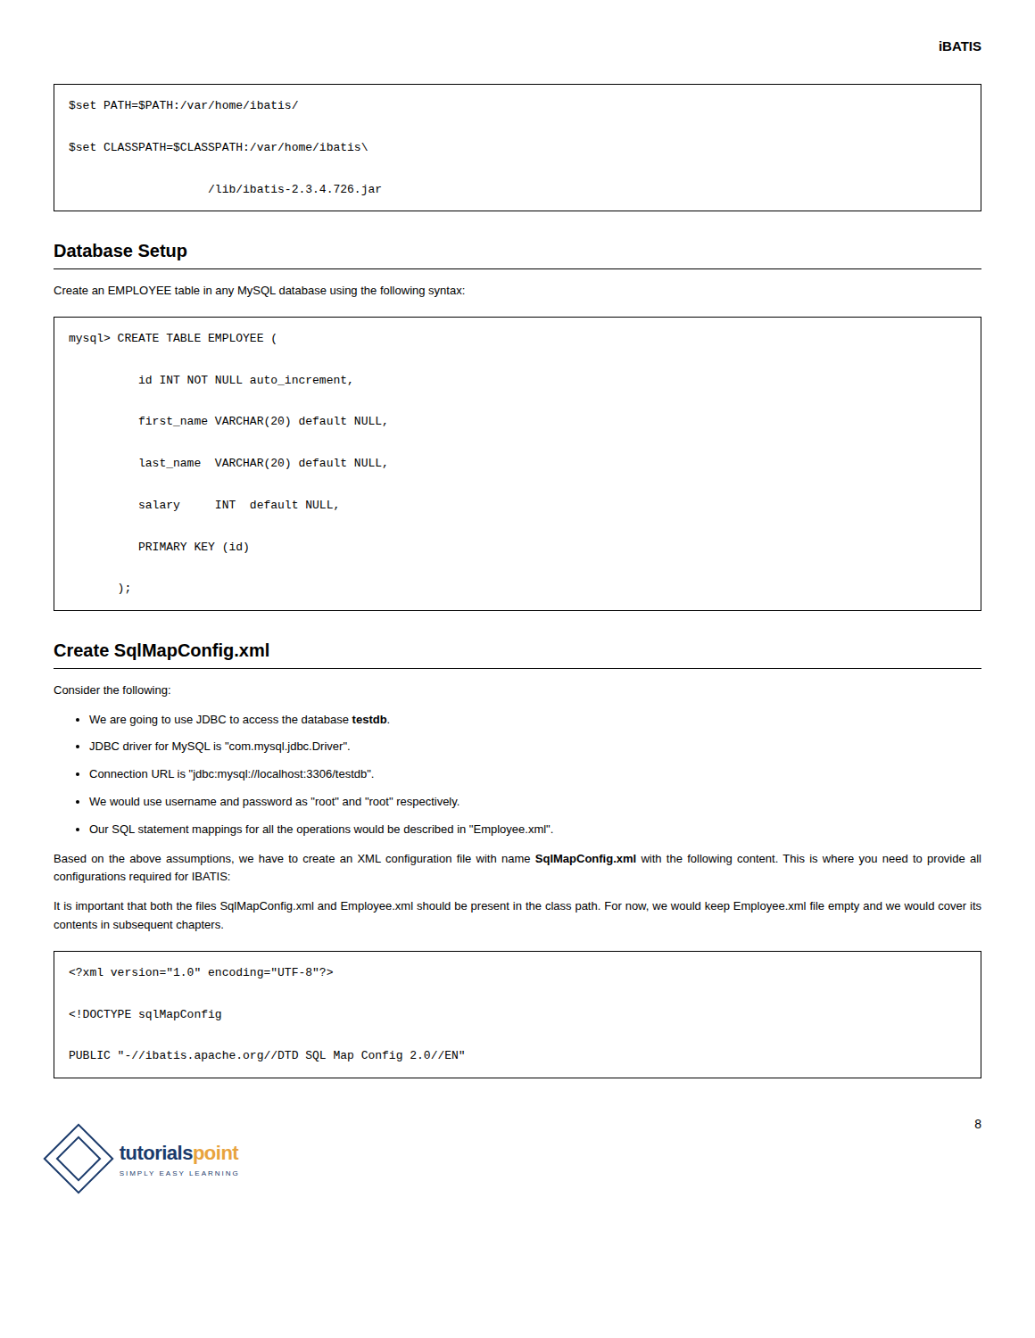iBATIS
$set PATH=$PATH:/var/home/ibatis/

$set CLASSPATH=$CLASSPATH:/var/home/ibatis\

                    /lib/ibatis-2.3.4.726.jar
Database Setup
Create an EMPLOYEE table in any MySQL database using the following syntax:
mysql> CREATE TABLE EMPLOYEE (

          id INT NOT NULL auto_increment,

          first_name VARCHAR(20) default NULL,

          last_name  VARCHAR(20) default NULL,

          salary     INT  default NULL,

          PRIMARY KEY (id)

       );
Create SqlMapConfig.xml
Consider the following:
We are going to use JDBC to access the database testdb.
JDBC driver for MySQL is "com.mysql.jdbc.Driver".
Connection URL is "jdbc:mysql://localhost:3306/testdb".
We would use username and password as "root" and "root" respectively.
Our SQL statement mappings for all the operations would be described in "Employee.xml".
Based on the above assumptions, we have to create an XML configuration file with name SqlMapConfig.xml with the following content. This is where you need to provide all configurations required for IBATIS:
It is important that both the files SqlMapConfig.xml and Employee.xml should be present in the class path. For now, we would keep Employee.xml file empty and we would cover its contents in subsequent chapters.
<?xml version="1.0" encoding="UTF-8"?>

<!DOCTYPE sqlMapConfig

PUBLIC "-//ibatis.apache.org//DTD SQL Map Config 2.0//EN"
8
tutorialspoint
SIMPLY EASY LEARNING